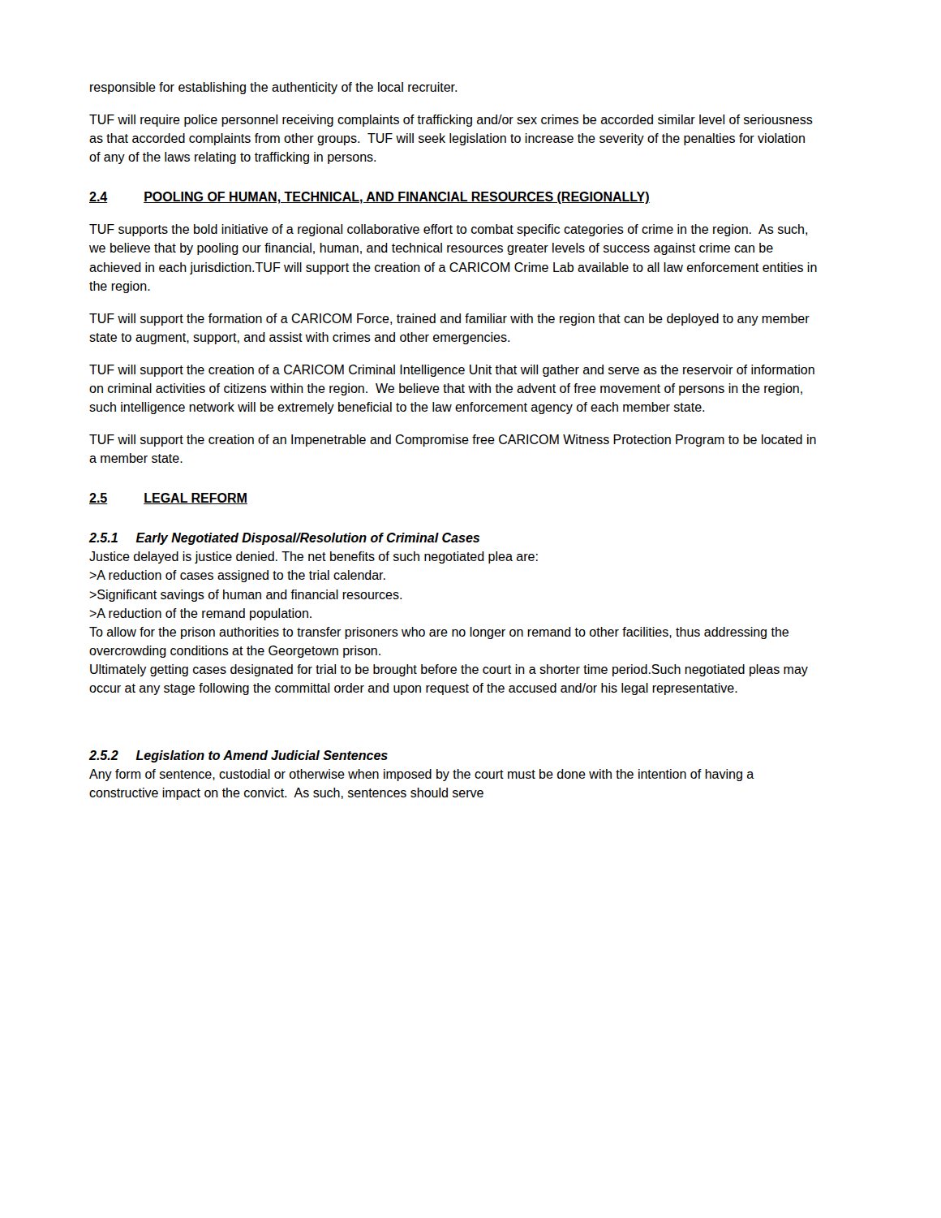responsible for establishing the authenticity of the local recruiter.
TUF will require police personnel receiving complaints of trafficking and/or sex crimes be accorded similar level of seriousness as that accorded complaints from other groups. TUF will seek legislation to increase the severity of the penalties for violation of any of the laws relating to trafficking in persons.
2.4 POOLING OF HUMAN, TECHNICAL, AND FINANCIAL RESOURCES (REGIONALLY)
TUF supports the bold initiative of a regional collaborative effort to combat specific categories of crime in the region. As such, we believe that by pooling our financial, human, and technical resources greater levels of success against crime can be achieved in each jurisdiction.TUF will support the creation of a CARICOM Crime Lab available to all law enforcement entities in the region.
TUF will support the formation of a CARICOM Force, trained and familiar with the region that can be deployed to any member state to augment, support, and assist with crimes and other emergencies.
TUF will support the creation of a CARICOM Criminal Intelligence Unit that will gather and serve as the reservoir of information on criminal activities of citizens within the region. We believe that with the advent of free movement of persons in the region, such intelligence network will be extremely beneficial to the law enforcement agency of each member state.
TUF will support the creation of an Impenetrable and Compromise free CARICOM Witness Protection Program to be located in a member state.
2.5 LEGAL REFORM
2.5.1 Early Negotiated Disposal/Resolution of Criminal Cases
Justice delayed is justice denied. The net benefits of such negotiated plea are:
>A reduction of cases assigned to the trial calendar.
>Significant savings of human and financial resources.
>A reduction of the remand population.
To allow for the prison authorities to transfer prisoners who are no longer on remand to other facilities, thus addressing the overcrowding conditions at the Georgetown prison.
Ultimately getting cases designated for trial to be brought before the court in a shorter time period.Such negotiated pleas may occur at any stage following the committal order and upon request of the accused and/or his legal representative.
2.5.2 Legislation to Amend Judicial Sentences
Any form of sentence, custodial or otherwise when imposed by the court must be done with the intention of having a constructive impact on the convict. As such, sentences should serve